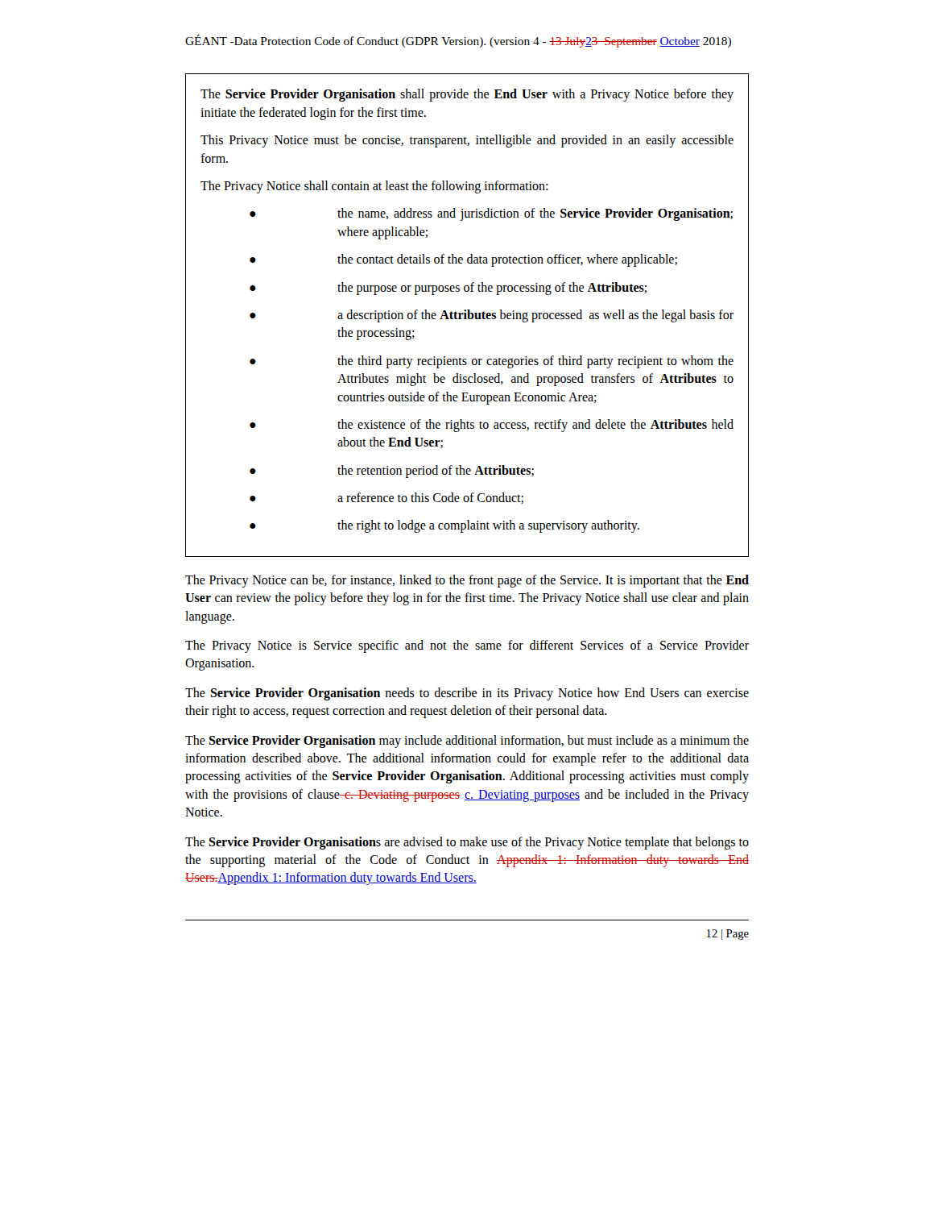GÉANT -Data Protection Code of Conduct (GDPR Version). (version 4 - 13 July 23 September October 2018)
The Service Provider Organisation shall provide the End User with a Privacy Notice before they initiate the federated login for the first time.
This Privacy Notice must be concise, transparent, intelligible and provided in an easily accessible form.
The Privacy Notice shall contain at least the following information:
●the name, address and jurisdiction of the Service Provider Organisation; where applicable;
●the contact details of the data protection officer, where applicable;
●the purpose or purposes of the processing of the Attributes;
●a description of the Attributes being processed as well as the legal basis for the processing;
●the third party recipients or categories of third party recipient to whom the Attributes might be disclosed, and proposed transfers of Attributes to countries outside of the European Economic Area;
●the existence of the rights to access, rectify and delete the Attributes held about the End User;
●the retention period of the Attributes;
●a reference to this Code of Conduct;
●the right to lodge a complaint with a supervisory authority.
The Privacy Notice can be, for instance, linked to the front page of the Service. It is important that the End User can review the policy before they log in for the first time. The Privacy Notice shall use clear and plain language.
The Privacy Notice is Service specific and not the same for different Services of a Service Provider Organisation.
The Service Provider Organisation needs to describe in its Privacy Notice how End Users can exercise their right to access, request correction and request deletion of their personal data.
The Service Provider Organisation may include additional information, but must include as a minimum the information described above. The additional information could for example refer to the additional data processing activities of the Service Provider Organisation. Additional processing activities must comply with the provisions of clause c. Deviating purposes c. Deviating purposes and be included in the Privacy Notice.
The Service Provider Organisations are advised to make use of the Privacy Notice template that belongs to the supporting material of the Code of Conduct in Appendix 1: Information duty towards End Users. Appendix 1: Information duty towards End Users.
12 | Page